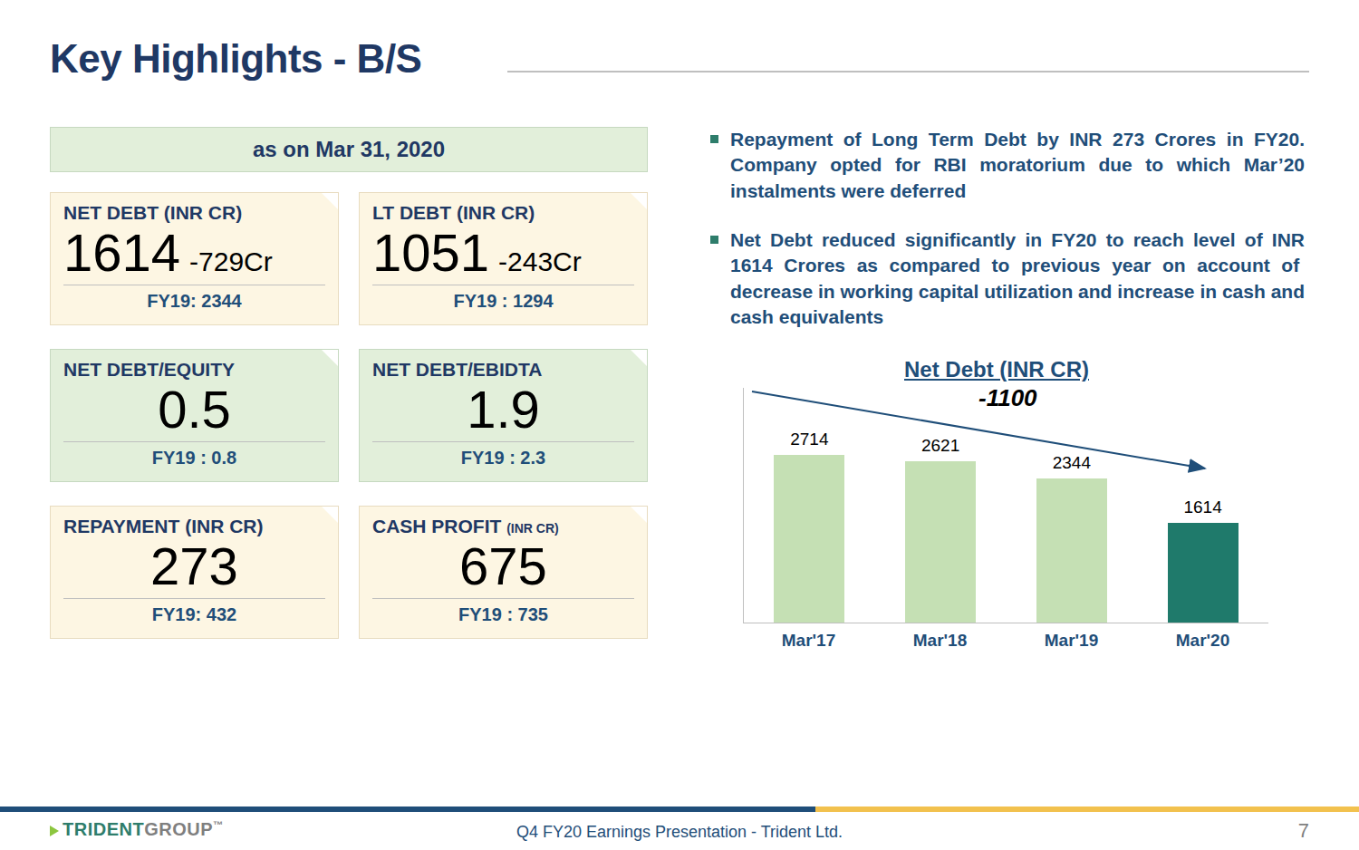Key Highlights - B/S
as on Mar 31, 2020
NET DEBT (INR CR)
1614 -729Cr
FY19: 2344
LT DEBT (INR CR)
1051 -243Cr
FY19 : 1294
NET DEBT/EQUITY
0.5
FY19 : 0.8
NET DEBT/EBIDTA
1.9
FY19 : 2.3
REPAYMENT (INR CR)
273
FY19: 432
CASH PROFIT (INR CR)
675
FY19 : 735
Repayment of Long Term Debt by INR 273 Crores in FY20. Company opted for RBI moratorium due to which Mar’20 instalments were deferred
Net Debt reduced significantly in FY20 to reach level of INR 1614 Crores as compared to previous year on account of decrease in working capital utilization and increase in cash and cash equivalents
Net Debt (INR CR)
-1100
2714
2621
2344
1614
Mar'17 Mar'18 Mar'19 Mar'20
TRIDENTGROUP™
Q4 FY20 Earnings Presentation - Trident Ltd.
7